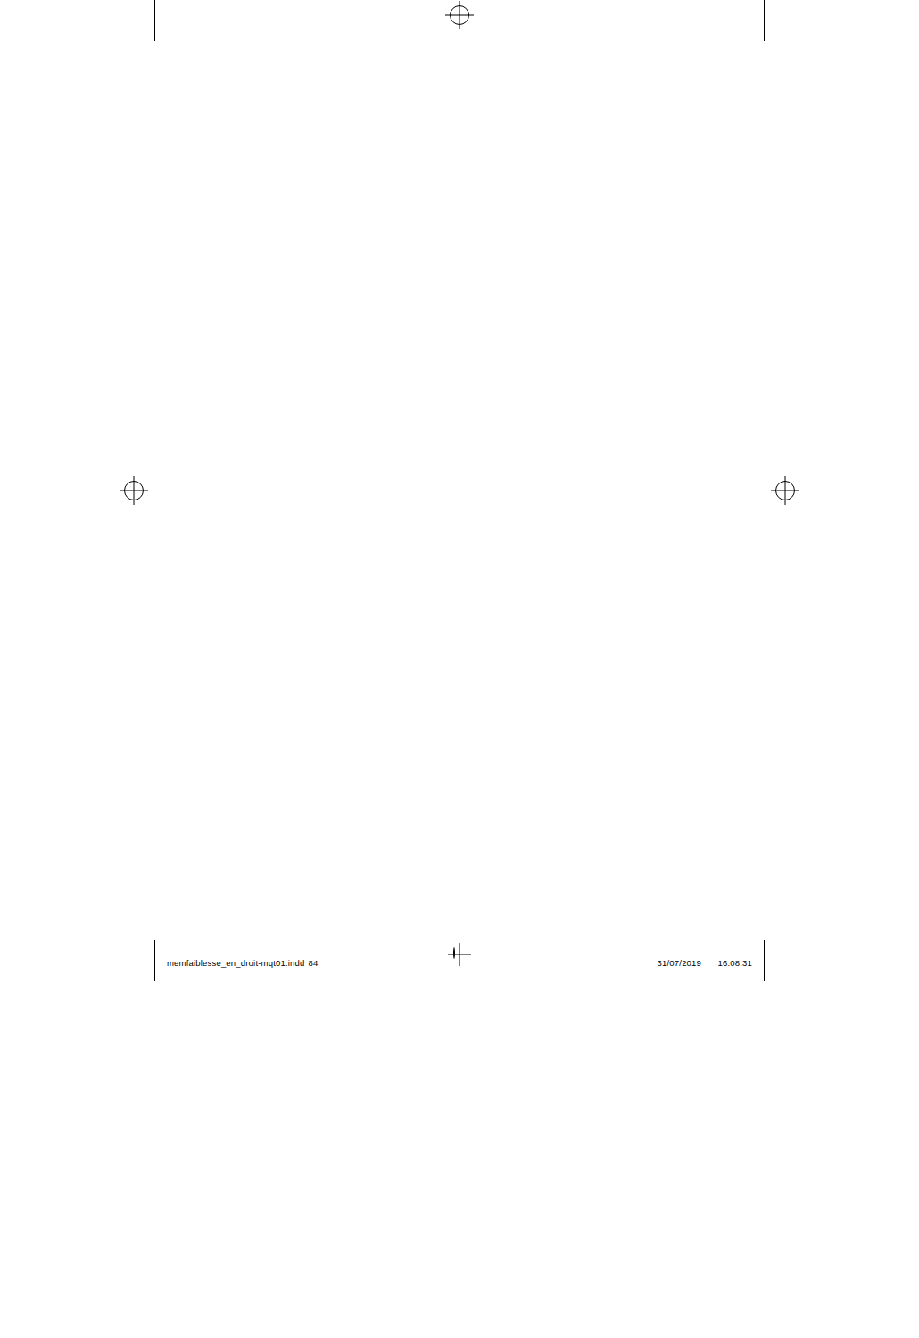memfaiblesse_en_droit-mqt01.indd 84 31/07/2019 16:08:31